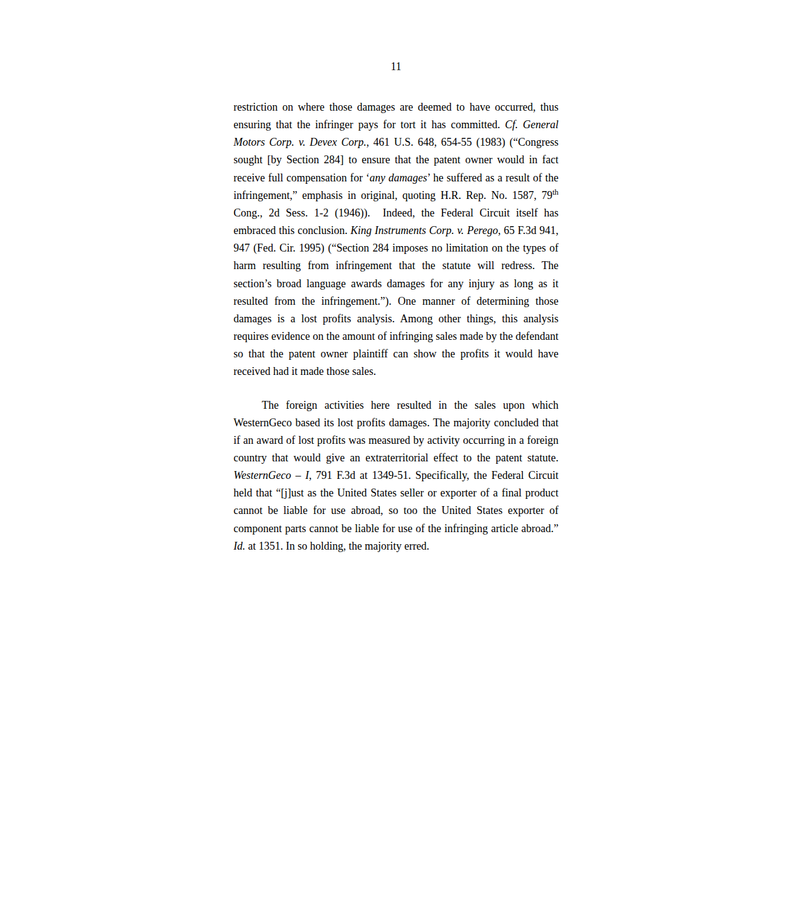11
restriction on where those damages are deemed to have occurred, thus ensuring that the infringer pays for tort it has committed. Cf. General Motors Corp. v. Devex Corp., 461 U.S. 648, 654-55 (1983) (“Congress sought [by Section 284] to ensure that the patent owner would in fact receive full compensation for ‘any damages’ he suffered as a result of the infringement,” emphasis in original, quoting H.R. Rep. No. 1587, 79th Cong., 2d Sess. 1-2 (1946)). Indeed, the Federal Circuit itself has embraced this conclusion. King Instruments Corp. v. Perego, 65 F.3d 941, 947 (Fed. Cir. 1995) (“Section 284 imposes no limitation on the types of harm resulting from infringement that the statute will redress. The section’s broad language awards damages for any injury as long as it resulted from the infringement.”). One manner of determining those damages is a lost profits analysis. Among other things, this analysis requires evidence on the amount of infringing sales made by the defendant so that the patent owner plaintiff can show the profits it would have received had it made those sales.
The foreign activities here resulted in the sales upon which WesternGeco based its lost profits damages. The majority concluded that if an award of lost profits was measured by activity occurring in a foreign country that would give an extraterritorial effect to the patent statute. WesternGeco – I, 791 F.3d at 1349-51. Specifically, the Federal Circuit held that “[j]ust as the United States seller or exporter of a final product cannot be liable for use abroad, so too the United States exporter of component parts cannot be liable for use of the infringing article abroad.” Id. at 1351. In so holding, the majority erred.